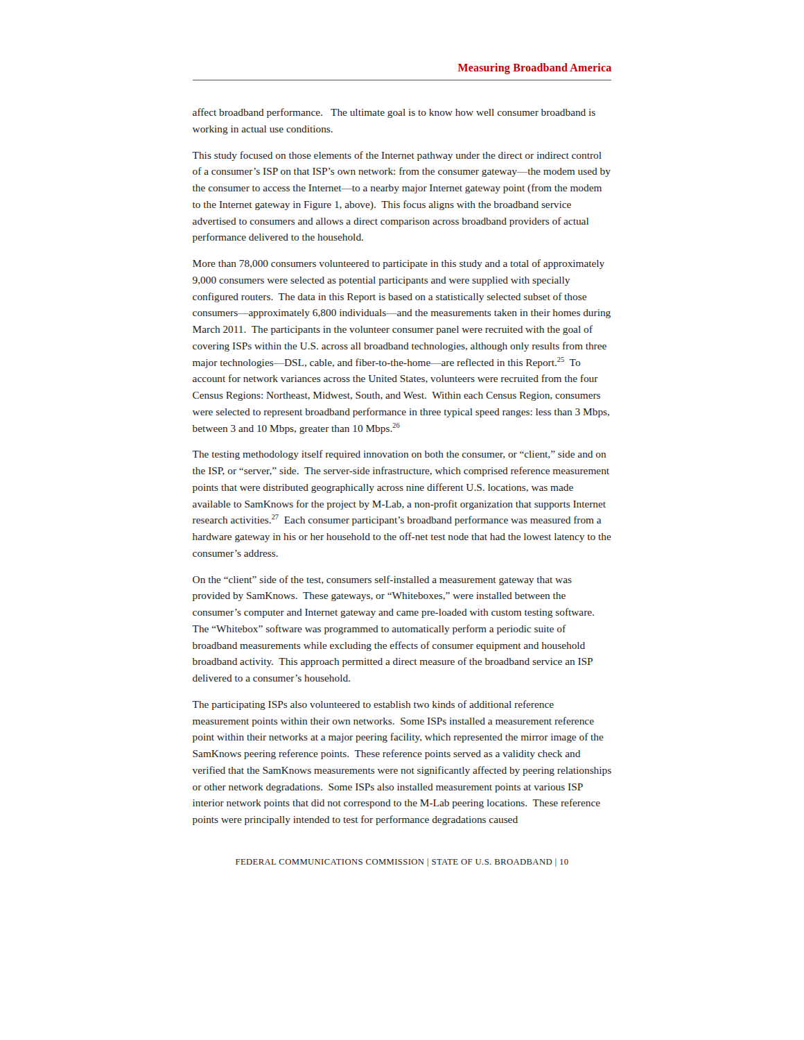Measuring Broadband America
affect broadband performance. The ultimate goal is to know how well consumer broadband is working in actual use conditions.
This study focused on those elements of the Internet pathway under the direct or indirect control of a consumer’s ISP on that ISP’s own network: from the consumer gateway—the modem used by the consumer to access the Internet—to a nearby major Internet gateway point (from the modem to the Internet gateway in Figure 1, above). This focus aligns with the broadband service advertised to consumers and allows a direct comparison across broadband providers of actual performance delivered to the household.
More than 78,000 consumers volunteered to participate in this study and a total of approximately 9,000 consumers were selected as potential participants and were supplied with specially configured routers. The data in this Report is based on a statistically selected subset of those consumers—approximately 6,800 individuals—and the measurements taken in their homes during March 2011. The participants in the volunteer consumer panel were recruited with the goal of covering ISPs within the U.S. across all broadband technologies, although only results from three major technologies—DSL, cable, and fiber-to-the-home—are reflected in this Report.25 To account for network variances across the United States, volunteers were recruited from the four Census Regions: Northeast, Midwest, South, and West. Within each Census Region, consumers were selected to represent broadband performance in three typical speed ranges: less than 3 Mbps, between 3 and 10 Mbps, greater than 10 Mbps.26
The testing methodology itself required innovation on both the consumer, or “client,” side and on the ISP, or “server,” side. The server-side infrastructure, which comprised reference measurement points that were distributed geographically across nine different U.S. locations, was made available to SamKnows for the project by M-Lab, a non-profit organization that supports Internet research activities.27 Each consumer participant’s broadband performance was measured from a hardware gateway in his or her household to the off-net test node that had the lowest latency to the consumer’s address.
On the “client” side of the test, consumers self-installed a measurement gateway that was provided by SamKnows. These gateways, or “Whiteboxes,” were installed between the consumer’s computer and Internet gateway and came pre-loaded with custom testing software. The “Whitebox” software was programmed to automatically perform a periodic suite of broadband measurements while excluding the effects of consumer equipment and household broadband activity. This approach permitted a direct measure of the broadband service an ISP delivered to a consumer’s household.
The participating ISPs also volunteered to establish two kinds of additional reference measurement points within their own networks. Some ISPs installed a measurement reference point within their networks at a major peering facility, which represented the mirror image of the SamKnows peering reference points. These reference points served as a validity check and verified that the SamKnows measurements were not significantly affected by peering relationships or other network degradations. Some ISPs also installed measurement points at various ISP interior network points that did not correspond to the M-Lab peering locations. These reference points were principally intended to test for performance degradations caused
FEDERAL COMMUNICATIONS COMMISSION | STATE OF U.S. BROADBAND | 10